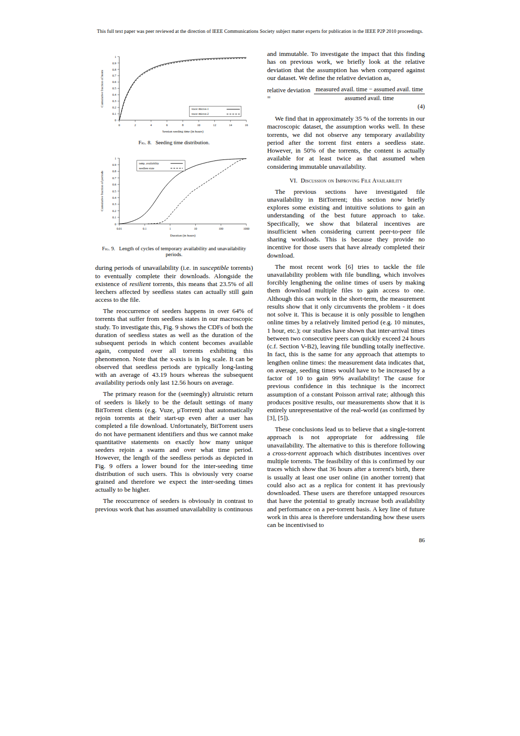This full text paper was peer reviewed at the direction of IEEE Communications Society subject matter experts for publication in the IEEE P2P 2010 proceedings.
0 0.1 0.2 0.3 0.4 0.5 0.6 0.7 0.8 0.9 1 0 2 4 6 8 10 12 14 16 Session seeding time (in hours) Cumulative fraction of hosts trace: micros-1 trace: micros-2
Fig. 8. Seeding time distribution.
0 0.1 0.2 0.3 0.4 0.5 0.6 0.7 0.8 0.9 1 0.01 0.1 1 10 100 1000 Duration (in hours) Cumulative fraction of periods temp. availability seedless state
Fig. 9. Length of cycles of temporary availability and unavailability periods.
during periods of unavailability (i.e. in susceptible torrents) to eventually complete their downloads. Alongside the existence of resilient torrents, this means that 23.5% of all leechers affected by seedless states can actually still gain access to the file.
The reoccurrence of seeders happens in over 64% of torrents that suffer from seedless states in our macroscopic study. To investigate this, Fig. 9 shows the CDFs of both the duration of seedless states as well as the duration of the subsequent periods in which content becomes available again, computed over all torrents exhibiting this phenomenon. Note that the x-axis is in log scale. It can be observed that seedless periods are typically long-lasting with an average of 43.19 hours whereas the subsequent availability periods only last 12.56 hours on average.
The primary reason for the (seemingly) altruistic return of seeders is likely to be the default settings of many BitTorrent clients (e.g. Vuze, μTorrent) that automatically rejoin torrents at their start-up even after a user has completed a file download. Unfortunately, BitTorrent users do not have permanent identifiers and thus we cannot make quantitative statements on exactly how many unique seeders rejoin a swarm and over what time period. However, the length of the seedless periods as depicted in Fig. 9 offers a lower bound for the inter-seeding time distribution of such users. This is obviously very coarse grained and therefore we expect the inter-seeding times actually to be higher.
The reoccurrence of seeders is obviously in contrast to previous work that has assumed unavailability is continuous
and immutable. To investigate the impact that this finding has on previous work, we briefly look at the relative deviation that the assumption has when compared against our dataset. We define the relative deviation as,
relative deviation = measured avail. time − assumed avail. time assumed avail. time
(4)
We find that in approximately 35 % of the torrents in our macroscopic dataset, the assumption works well. In these torrents, we did not observe any temporary availability period after the torrent first enters a seedless state. However, in 50% of the torrents, the content is actually available for at least twice as that assumed when considering immutable unavailability.
VI. Discussion on Improving File Availability
The previous sections have investigated file unavailability in BitTorrent; this section now briefly explores some existing and intuitive solutions to gain an understanding of the best future approach to take. Specifically, we show that bilateral incentives are insufficient when considering current peer-to-peer file sharing workloads. This is because they provide no incentive for those users that have already completed their download.
The most recent work [6] tries to tackle the file unavailability problem with file bundling, which involves forcibly lengthening the online times of users by making them download multiple files to gain access to one. Although this can work in the short-term, the measurement results show that it only circumvents the problem - it does not solve it. This is because it is only possible to lengthen online times by a relatively limited period (e.g. 10 minutes, 1 hour, etc.); our studies have shown that inter-arrival times between two consecutive peers can quickly exceed 24 hours (c.f. Section V-B2), leaving file bundling totally ineffective. In fact, this is the same for any approach that attempts to lengthen online times: the measurement data indicates that, on average, seeding times would have to be increased by a factor of 10 to gain 99% availability! The cause for previous confidence in this technique is the incorrect assumption of a constant Poisson arrival rate; although this produces positive results, our measurements show that it is entirely unrepresentative of the real-world (as confirmed by [3], [5]).
These conclusions lead us to believe that a single-torrent approach is not appropriate for addressing file unavailability. The alternative to this is therefore following a cross-torrent approach which distributes incentives over multiple torrents. The feasibility of this is confirmed by our traces which show that 36 hours after a torrent's birth, there is usually at least one user online (in another torrent) that could also act as a replica for content it has previously downloaded. These users are therefore untapped resources that have the potential to greatly increase both availability and performance on a per-torrent basis. A key line of future work in this area is therefore understanding how these users can be incentivised to
86